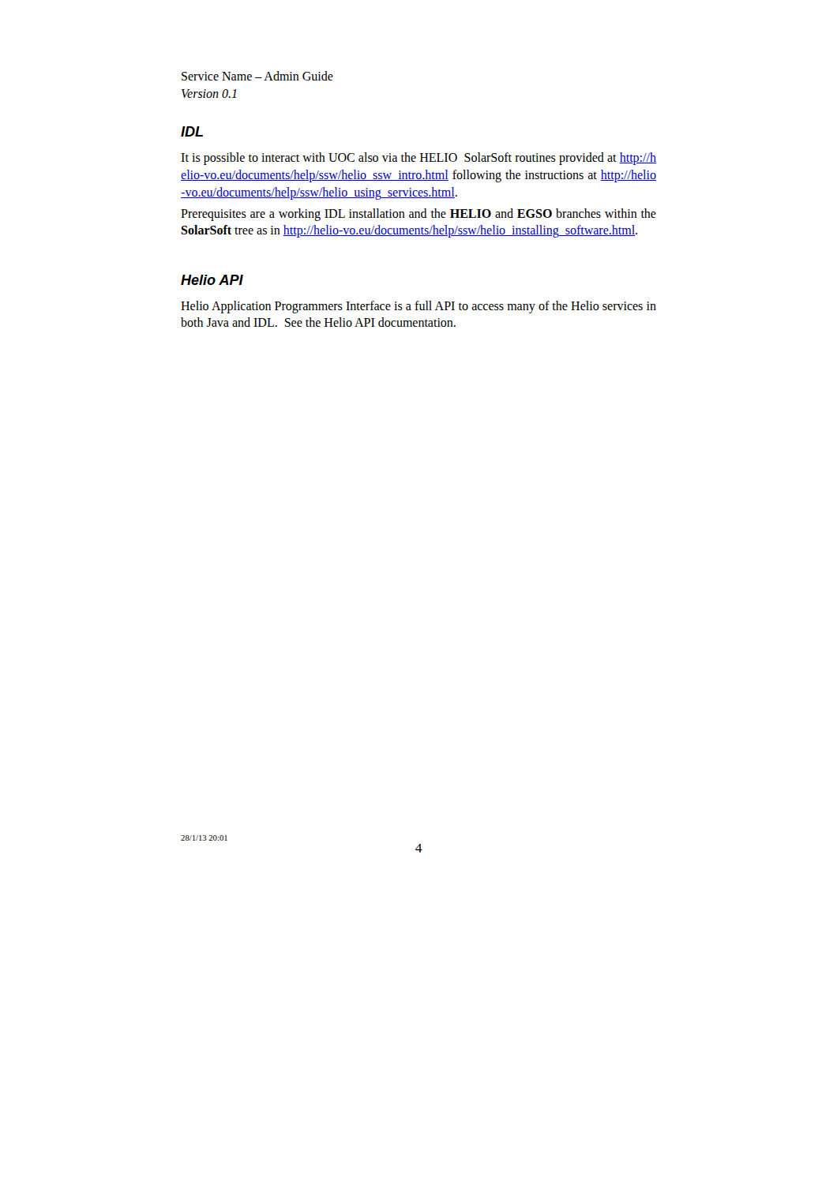Service Name – Admin Guide
Version 0.1
IDL
It is possible to interact with UOC also via the HELIO SolarSoft routines provided at http://helio-vo.eu/documents/help/ssw/helio_ssw_intro.html following the instructions at http://helio-vo.eu/documents/help/ssw/helio_using_services.html.
Prerequisites are a working IDL installation and the HELIO and EGSO branches within the SolarSoft tree as in http://helio-vo.eu/documents/help/ssw/helio_installing_software.html.
Helio API
Helio Application Programmers Interface is a full API to access many of the Helio services in both Java and IDL. See the Helio API documentation.
28/1/13 20:01 4